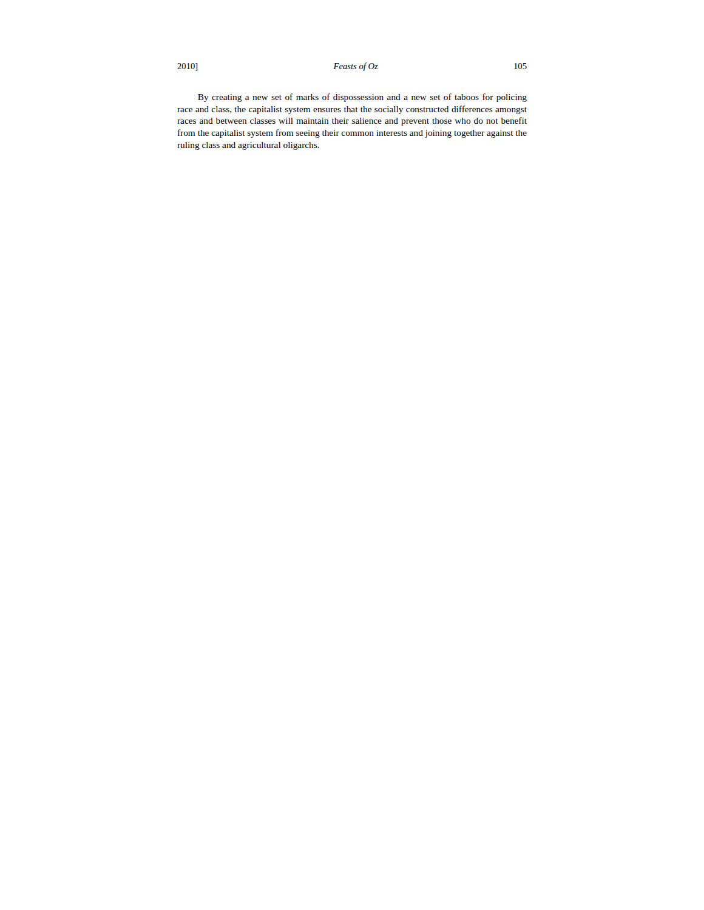2010] Feasts of Oz 105
By creating a new set of marks of dispossession and a new set of taboos for policing race and class, the capitalist system ensures that the socially constructed differences amongst races and between classes will maintain their salience and prevent those who do not benefit from the capitalist system from seeing their common interests and joining together against the ruling class and agricultural oligarchs.